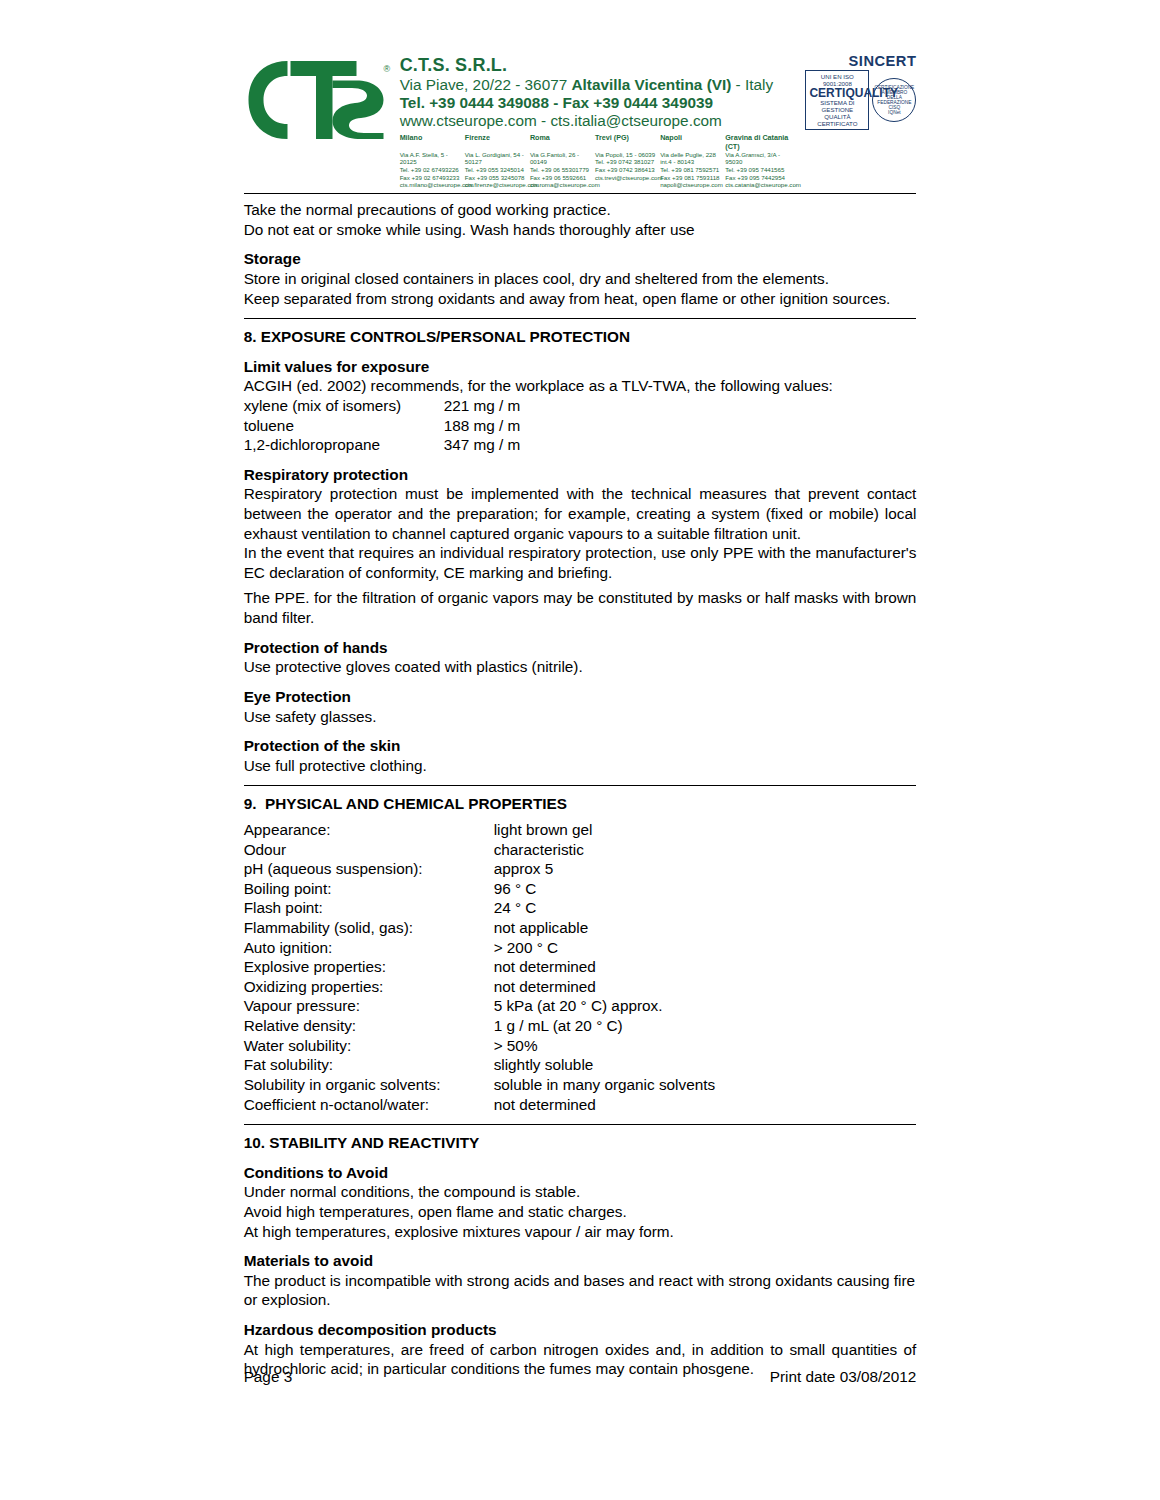®
C.T.S. S.R.L.
Via Piave, 20/22 - 36077 Altavilla Vicentina (VI) - Italy
Tel. +39 0444 349088 - Fax +39 0444 349039
www.ctseurope.com - cts.italia@ctseurope.com
| Milano | Firenze | Roma | Trevi (PG) | Napoli | Gravina di Catania (CT) |
| Via A.F. Stella, 5 - 20125 Tel. +39 02 67493226 Fax +39 02 67493233 cts.milano@ctseurope.com | Via L. Gordigiani, 54 - 50127 Tel. +39 055 3245014 Fax +39 055 3245078 cts.firenze@ctseurope.com | Via G.Fantoli, 26 - 00149 Tel. +39 06 55301779 Fax +39 06 5592661 cts.roma@ctseurope.com | Via Popoli, 15 - 06039 Tel. +39 0742 381027 Fax +39 0742 386413 cts.trevi@ctseurope.com | Via delle Puglie, 228 int.4 - 80143 Tel. +39 081 7592571 Fax +39 081 7593118 napoli@ctseurope.com | Via A.Gramsci, 3/A - 95030 Tel. +39 095 7441565 Fax +39 095 7442954 cts.catania@ctseurope.com |
SINCERT
UNI EN ISO 9001:2008 CERTIQUALITY SISTEMA DI GESTIONE
QUALITÀ CERTIFICATO
CERTIFICAZIONE
A MEMBRO DELLA
FEDERAZIONE CISQ
IQNet
Take the normal precautions of good working practice.
Do not eat or smoke while using. Wash hands thoroughly after use
Storage
Store in original closed containers in places cool, dry and sheltered from the elements.
Keep separated from strong oxidants and away from heat, open flame or other ignition sources.
8. EXPOSURE CONTROLS/PERSONAL PROTECTION
Limit values for exposure
ACGIH (ed. 2002) recommends, for the workplace as a TLV-TWA, the following values:
xylene (mix of isomers) 221 mg / m
toluene 188 mg / m
1,2-dichloropropane 347 mg / m
Respiratory protection
Respiratory protection must be implemented with the technical measures that prevent contact between the operator and the preparation; for example, creating a system (fixed or mobile) local exhaust ventilation to channel captured organic vapours to a suitable filtration unit.
In the event that requires an individual respiratory protection, use only PPE with the manufacturer's EC declaration of conformity, CE marking and briefing.
The PPE. for the filtration of organic vapors may be constituted by masks or half masks with brown band filter.
Protection of hands
Use protective gloves coated with plastics (nitrile).
Eye Protection
Use safety glasses.
Protection of the skin
Use full protective clothing.
9. PHYSICAL AND CHEMICAL PROPERTIES
Appearance: light brown gel
Odour characteristic
pH (aqueous suspension): approx 5
Boiling point: 96 ° C
Flash point: 24 ° C
Flammability (solid, gas): not applicable
Auto ignition:> 200 ° C
Explosive properties: not determined
Oxidizing properties: not determined
Vapour pressure: 5 kPa (at 20 ° C) approx.
Relative density: 1 g / mL (at 20 ° C)
Water solubility:> 50%
Fat solubility: slightly soluble
Solubility in organic solvents: soluble in many organic solvents
Coefficient n-octanol/water: not determined
10. STABILITY AND REACTIVITY
Conditions to Avoid
Under normal conditions, the compound is stable.
Avoid high temperatures, open flame and static charges.
At high temperatures, explosive mixtures vapour / air may form.
Materials to avoid
The product is incompatible with strong acids and bases and react with strong oxidants causing fire or explosion.
Hzardous decomposition products
At high temperatures, are freed of carbon nitrogen oxides and, in addition to small quantities of hydrochloric acid; in particular conditions the fumes may contain phosgene.
Page 3 Print date 03/08/2012